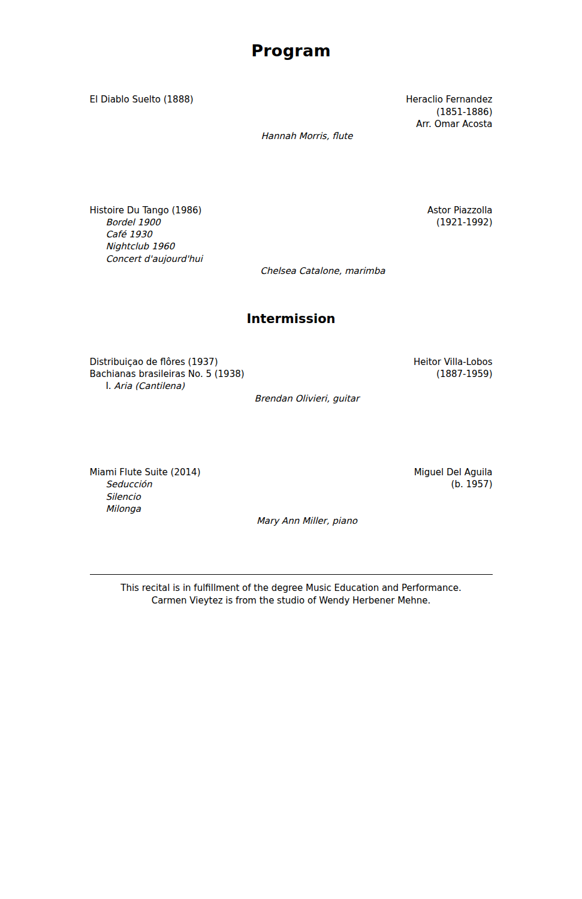Program
El Diablo Suelto (1888)
Heraclio Fernandez
(1851-1886)
Arr. Omar Acosta
Hannah Morris, flute
Histoire Du Tango (1986)
Bordel 1900
Café 1930
Nightclub 1960
Concert d'aujourd'hui
Astor Piazzolla
(1921-1992)
Chelsea Catalone, marimba
Intermission
Distribuiçao de flôres (1937)
Bachianas brasileiras No. 5 (1938)
I. Aria (Cantilena)
Heitor Villa-Lobos
(1887-1959)
Brendan Olivieri, guitar
Miami Flute Suite (2014)
Seducción
Silencio
Milonga
Miguel Del Aguila
(b. 1957)
Mary Ann Miller, piano
This recital is in fulfillment of the degree Music Education and Performance.
Carmen Vieytez is from the studio of Wendy Herbener Mehne.